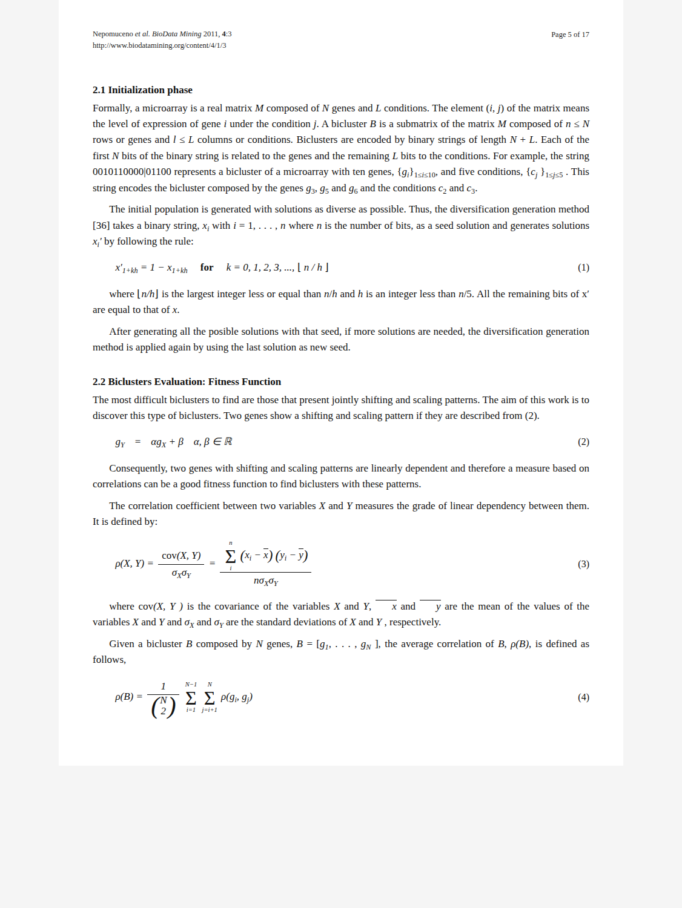Nepomuceno et al. BioData Mining 2011, 4:3
http://www.biodatamining.org/content/4/1/3
Page 5 of 17
2.1 Initialization phase
Formally, a microarray is a real matrix M composed of N genes and L conditions. The element (i, j) of the matrix means the level of expression of gene i under the condition j. A bicluster B is a submatrix of the matrix M composed of n ≤ N rows or genes and l ≤ L columns or conditions. Biclusters are encoded by binary strings of length N + L. Each of the first N bits of the binary string is related to the genes and the remaining L bits to the conditions. For example, the string 0010110000|01100 represents a bicluster of a microarray with ten genes, {gi}1≤i≤10, and five conditions, {cj }1≤j≤5 . This string encodes the bicluster composed by the genes g3, g5 and g6 and the conditions c2 and c3.
The initial population is generated with solutions as diverse as possible. Thus, the diversification generation method [36] takes a binary string, xi with i = 1, . . . , n where n is the number of bits, as a seed solution and generates solutions xi′ by following the rule:
x′1+kh = 1 − x1+kh for k = 0, 1, 2, 3, ..., ⌊ n / h ⌋
(1)
where ⌊n/h⌋ is the largest integer less or equal than n/h and h is an integer less than n/5. All the remaining bits of x′ are equal to that of x.
After generating all the posible solutions with that seed, if more solutions are needed, the diversification generation method is applied again by using the last solution as new seed.
2.2 Biclusters Evaluation: Fitness Function
The most difficult biclusters to find are those that present jointly shifting and scaling patterns. The aim of this work is to discover this type of biclusters. Two genes show a shifting and scaling pattern if they are described from (2).
gY = αgX + β α, β ∈ ℝ
(2)
Consequently, two genes with shifting and scaling patterns are linearly dependent and therefore a measure based on correlations can be a good fitness function to find biclusters with these patterns.
The correlation coefficient between two variables X and Y measures the grade of linear dependency between them. It is defined by:
ρ(X, Y) = cov(X, Y) σXσY = nΣi (xi − x) (yi − y) nσXσY
(3)
where cov(X, Y ) is the covariance of the variables X and Y, x and y are the mean of the values of the variables X and Y and σX and σY are the standard deviations of X and Y , respectively.
Given a bicluster B composed by N genes, B = [g1, . . . , gN ], the average correlation of B, ρ(B), is defined as follows,
ρ(B) = 1 ( N 2 ) N−1 Σi=1 NΣj=i+1 ρ(gi, gj)
(4)